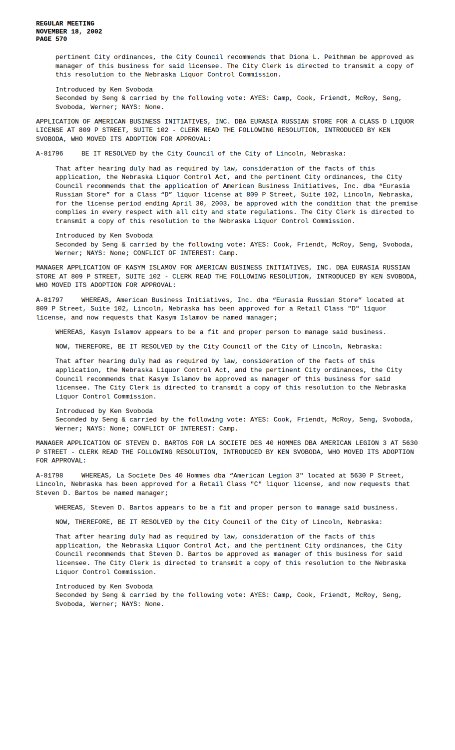REGULAR MEETING
NOVEMBER 18, 2002
PAGE 570
pertinent City ordinances, the City Council recommends that Diona L. Peithman be approved as manager of this business for said licensee. The City Clerk is directed to transmit a copy of this resolution to the Nebraska Liquor Control Commission.
Introduced by Ken Svoboda
Seconded by Seng & carried by the following vote: AYES: Camp, Cook, Friendt, McRoy, Seng, Svoboda, Werner; NAYS: None.
APPLICATION OF AMERICAN BUSINESS INITIATIVES, INC. DBA EURASIA RUSSIAN STORE FOR A CLASS D LIQUOR LICENSE AT 809 P STREET, SUITE 102 - CLERK read the following resolution, introduced by Ken Svoboda, who moved its adoption for approval:
A-81796 BE IT RESOLVED by the City Council of the City of Lincoln, Nebraska:
That after hearing duly had as required by law, consideration of the facts of this application, the Nebraska Liquor Control Act, and the pertinent City ordinances, the City Council recommends that the application of American Business Initiatives, Inc. dba “Eurasia Russian Store” for a Class “D” liquor license at 809 P Street, Suite 102, Lincoln, Nebraska, for the license period ending April 30, 2003, be approved with the condition that the premise complies in every respect with all city and state regulations. The City Clerk is directed to transmit a copy of this resolution to the Nebraska Liquor Control Commission.
Introduced by Ken Svoboda
Seconded by Seng & carried by the following vote: AYES: Cook, Friendt, McRoy, Seng, Svoboda, Werner; NAYS: None; CONFLICT OF INTEREST: Camp.
MANAGER APPLICATION OF KASYM ISLAMOV FOR AMERICAN BUSINESS INITIATIVES, INC. DBA EURASIA RUSSIAN STORE AT 809 P STREET, SUITE 102 - CLERK read the following resolution, introduced by Ken Svoboda, who moved its adoption for approval:
A-81797 WHEREAS, American Business Initiatives, Inc. dba “Eurasia Russian Store” located at 809 P Street, Suite 102, Lincoln, Nebraska has been approved for a Retail Class "D" liquor license, and now requests that Kasym Islamov be named manager;
WHEREAS, Kasym Islamov appears to be a fit and proper person to manage said business.
NOW, THEREFORE, BE IT RESOLVED by the City Council of the City of Lincoln, Nebraska:
That after hearing duly had as required by law, consideration of the facts of this application, the Nebraska Liquor Control Act, and the pertinent City ordinances, the City Council recommends that Kasym Islamov be approved as manager of this business for said licensee. The City Clerk is directed to transmit a copy of this resolution to the Nebraska Liquor Control Commission.
Introduced by Ken Svoboda
Seconded by Seng & carried by the following vote: AYES: Cook, Friendt, McRoy, Seng, Svoboda, Werner; NAYS: None; CONFLICT OF INTEREST: Camp.
MANAGER APPLICATION OF STEVEN D. BARTOS FOR LA SOCIETE DES 40 HOMMES DBA AMERICAN LEGION 3 AT 5630 P STREET - CLERK read the following resolution, introduced by Ken Svoboda, who moved its adoption for approval:
A-81798 WHEREAS, La Societe Des 40 Hommes dba “American Legion 3" located at 5630 P Street, Lincoln, Nebraska has been approved for a Retail Class "C" liquor license, and now requests that Steven D. Bartos be named manager;
WHEREAS, Steven D. Bartos appears to be a fit and proper person to manage said business.
NOW, THEREFORE, BE IT RESOLVED by the City Council of the City of Lincoln, Nebraska:
That after hearing duly had as required by law, consideration of the facts of this application, the Nebraska Liquor Control Act, and the pertinent City ordinances, the City Council recommends that Steven D. Bartos be approved as manager of this business for said licensee. The City Clerk is directed to transmit a copy of this resolution to the Nebraska Liquor Control Commission.
Introduced by Ken Svoboda
Seconded by Seng & carried by the following vote: AYES: Camp, Cook, Friendt, McRoy, Seng, Svoboda, Werner; NAYS: None.